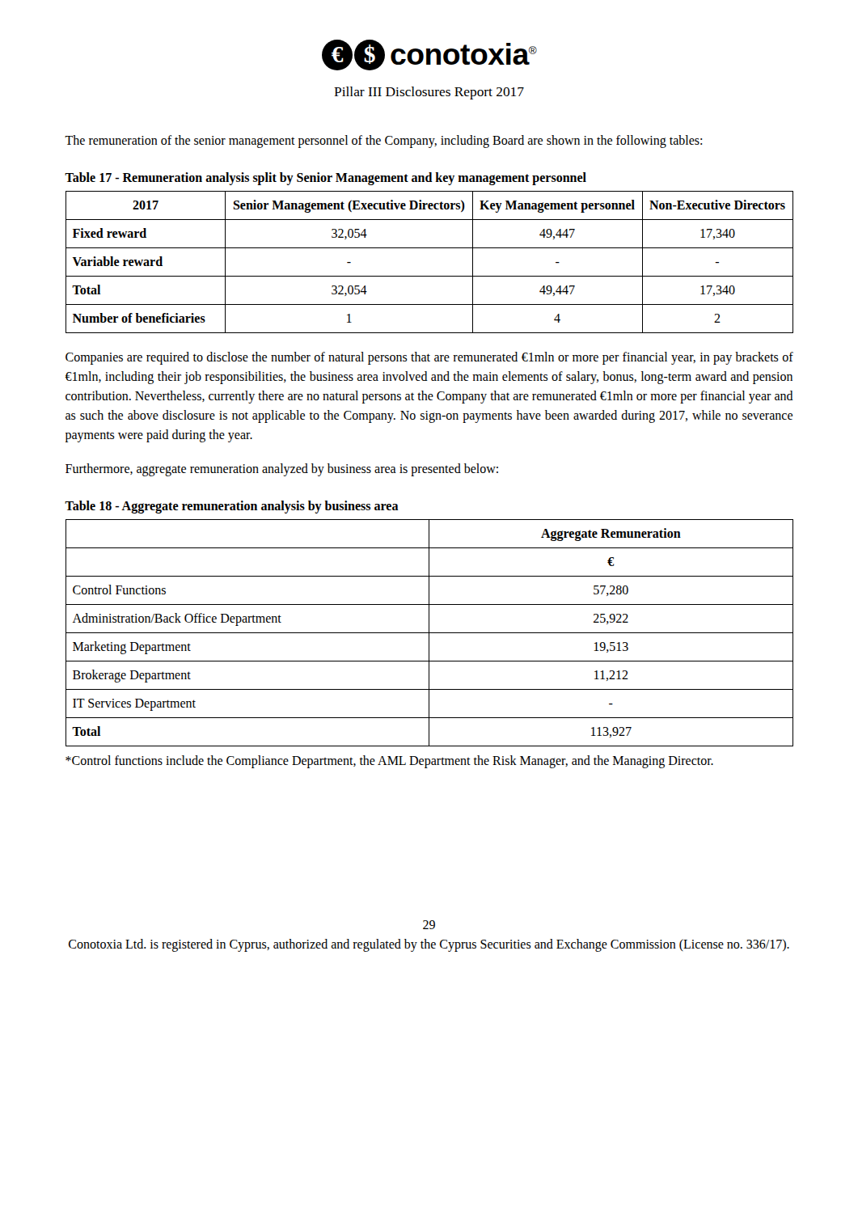€$ conotoxia®
Pillar III Disclosures Report 2017
The remuneration of the senior management personnel of the Company, including Board are shown in the following tables:
Table 17 - Remuneration analysis split by Senior Management and key management personnel
| 2017 | Senior Management (Executive Directors) | Key Management personnel | Non-Executive Directors |
| --- | --- | --- | --- |
| Fixed reward | 32,054 | 49,447 | 17,340 |
| Variable reward | - | - | - |
| Total | 32,054 | 49,447 | 17,340 |
| Number of beneficiaries | 1 | 4 | 2 |
Companies are required to disclose the number of natural persons that are remunerated €1mln or more per financial year, in pay brackets of €1mln, including their job responsibilities, the business area involved and the main elements of salary, bonus, long-term award and pension contribution. Nevertheless, currently there are no natural persons at the Company that are remunerated €1mln or more per financial year and as such the above disclosure is not applicable to the Company. No sign-on payments have been awarded during 2017, while no severance payments were paid during the year.
Furthermore, aggregate remuneration analyzed by business area is presented below:
Table 18 - Aggregate remuneration analysis by business area
| | Aggregate Remuneration |
| --- | --- |
| | € |
| Control Functions | 57,280 |
| Administration/Back Office Department | 25,922 |
| Marketing Department | 19,513 |
| Brokerage Department | 11,212 |
| IT Services Department | - |
| Total | 113,927 |
*Control functions include the Compliance Department, the AML Department the Risk Manager, and the Managing Director.
29
Conotoxia Ltd. is registered in Cyprus, authorized and regulated by the Cyprus Securities and Exchange Commission (License no. 336/17).